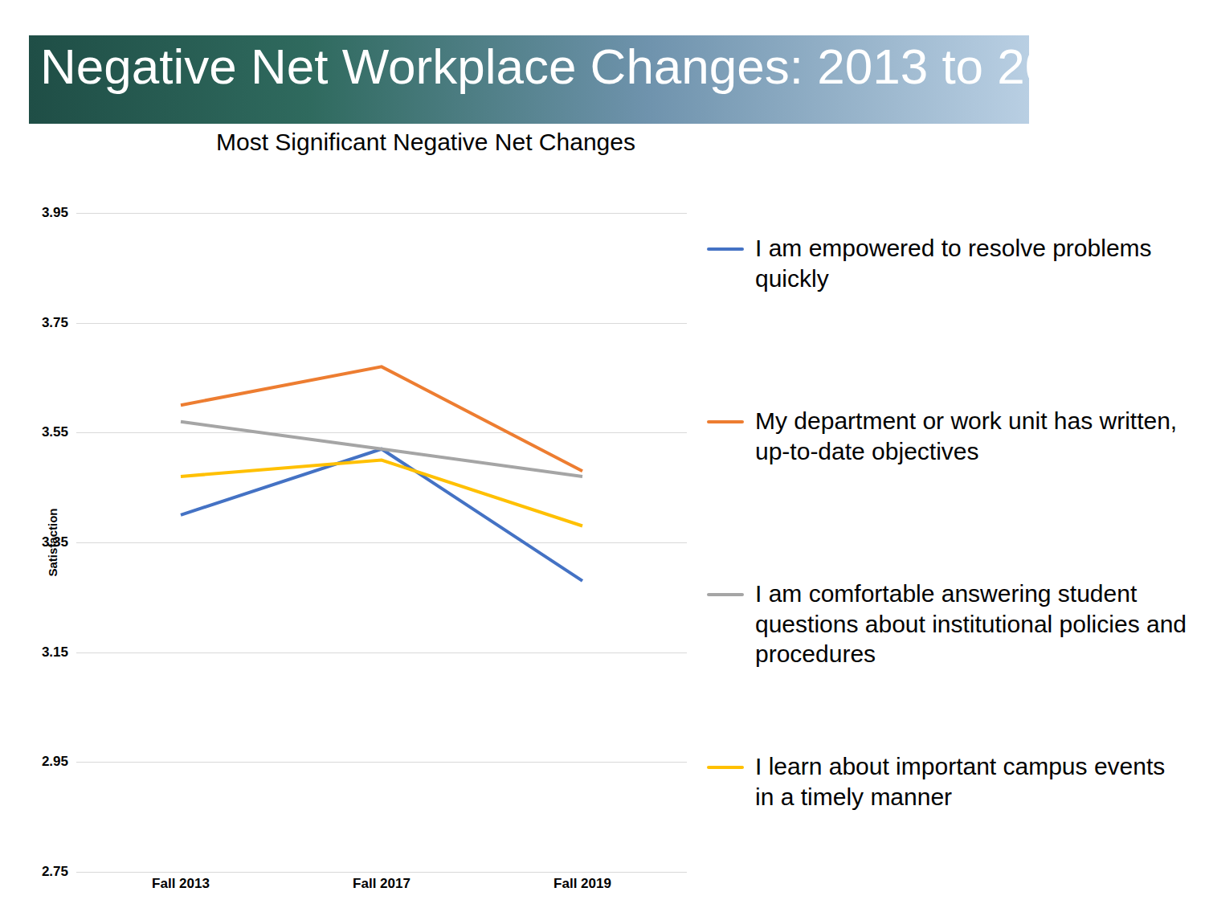Negative Net Workplace Changes: 2013 to 2019
Most Significant Negative Net Changes
Satisfaction
3.95
3.75
3.55
3.35
3.15
2.95
2.75
Fall 2013 Fall 2017 Fall 2019
I am empowered to resolve problems quickly
My department or work unit has written, up-to-date objectives
I am comfortable answering student questions about institutional policies and procedures
I learn about important campus events in a timely manner